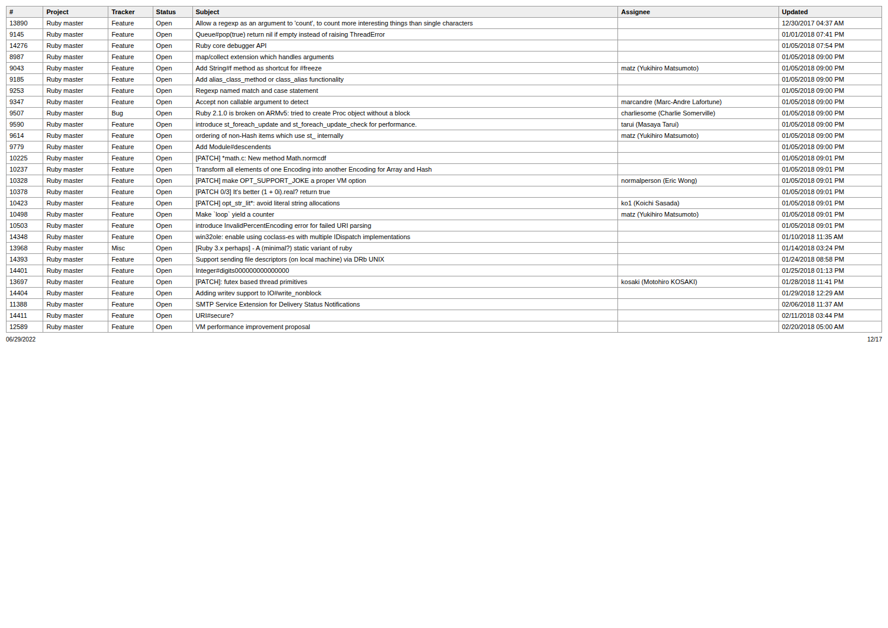| # | Project | Tracker | Status | Subject | Assignee | Updated |
| --- | --- | --- | --- | --- | --- | --- |
| 13890 | Ruby master | Feature | Open | Allow a regexp as an argument to 'count', to count more interesting things than single characters | | 12/30/2017 04:37 AM |
| 9145 | Ruby master | Feature | Open | Queue#pop(true) return nil if empty instead of raising ThreadError | | 01/01/2018 07:41 PM |
| 14276 | Ruby master | Feature | Open | Ruby core debugger API | | 01/05/2018 07:54 PM |
| 8987 | Ruby master | Feature | Open | map/collect extension which handles arguments | | 01/05/2018 09:00 PM |
| 9043 | Ruby master | Feature | Open | Add String#f method as shortcut for #freeze | matz (Yukihiro Matsumoto) | 01/05/2018 09:00 PM |
| 9185 | Ruby master | Feature | Open | Add alias_class_method or class_alias functionality | | 01/05/2018 09:00 PM |
| 9253 | Ruby master | Feature | Open | Regexp named match and case statement | | 01/05/2018 09:00 PM |
| 9347 | Ruby master | Feature | Open | Accept non callable argument to detect | marcandre (Marc-Andre Lafortune) | 01/05/2018 09:00 PM |
| 9507 | Ruby master | Bug | Open | Ruby 2.1.0 is broken on ARMv5: tried to create Proc object without a block | charliesome (Charlie Somerville) | 01/05/2018 09:00 PM |
| 9590 | Ruby master | Feature | Open | introduce st_foreach_update and st_foreach_update_check for performance. | tarui (Masaya Tarui) | 01/05/2018 09:00 PM |
| 9614 | Ruby master | Feature | Open | ordering of non-Hash items which use st_ internally | matz (Yukihiro Matsumoto) | 01/05/2018 09:00 PM |
| 9779 | Ruby master | Feature | Open | Add Module#descendents | | 01/05/2018 09:00 PM |
| 10225 | Ruby master | Feature | Open | [PATCH] *math.c: New method Math.normcdf | | 01/05/2018 09:01 PM |
| 10237 | Ruby master | Feature | Open | Transform all elements of one Encoding into another Encoding for Array and Hash | | 01/05/2018 09:01 PM |
| 10328 | Ruby master | Feature | Open | [PATCH] make OPT_SUPPORT_JOKE a proper VM option | normalperson (Eric Wong) | 01/05/2018 09:01 PM |
| 10378 | Ruby master | Feature | Open | [PATCH 0/3] It's better (1 + 0i).real? return true | | 01/05/2018 09:01 PM |
| 10423 | Ruby master | Feature | Open | [PATCH] opt_str_lit*: avoid literal string allocations | ko1 (Koichi Sasada) | 01/05/2018 09:01 PM |
| 10498 | Ruby master | Feature | Open | Make `loop` yield a counter | matz (Yukihiro Matsumoto) | 01/05/2018 09:01 PM |
| 10503 | Ruby master | Feature | Open | introduce InvalidPercentEncoding error for failed URI parsing | | 01/05/2018 09:01 PM |
| 14348 | Ruby master | Feature | Open | win32ole: enable using coclass-es with multiple IDispatch implementations | | 01/10/2018 11:35 AM |
| 13968 | Ruby master | Misc | Open | [Ruby 3.x perhaps] - A (minimal?) static variant of ruby | | 01/14/2018 03:24 PM |
| 14393 | Ruby master | Feature | Open | Support sending file descriptors (on local machine) via DRb UNIX | | 01/24/2018 08:58 PM |
| 14401 | Ruby master | Feature | Open | Integer#digits000000000000000 | | 01/25/2018 01:13 PM |
| 13697 | Ruby master | Feature | Open | [PATCH]: futex based thread primitives | kosaki (Motohiro KOSAKI) | 01/28/2018 11:41 PM |
| 14404 | Ruby master | Feature | Open | Adding writev support to IO#write_nonblock | | 01/29/2018 12:29 AM |
| 11388 | Ruby master | Feature | Open | SMTP Service Extension for Delivery Status Notifications | | 02/06/2018 11:37 AM |
| 14411 | Ruby master | Feature | Open | URI#secure? | | 02/11/2018 03:44 PM |
| 12589 | Ruby master | Feature | Open | VM performance improvement proposal | | 02/20/2018 05:00 AM |
06/29/2022 12/17